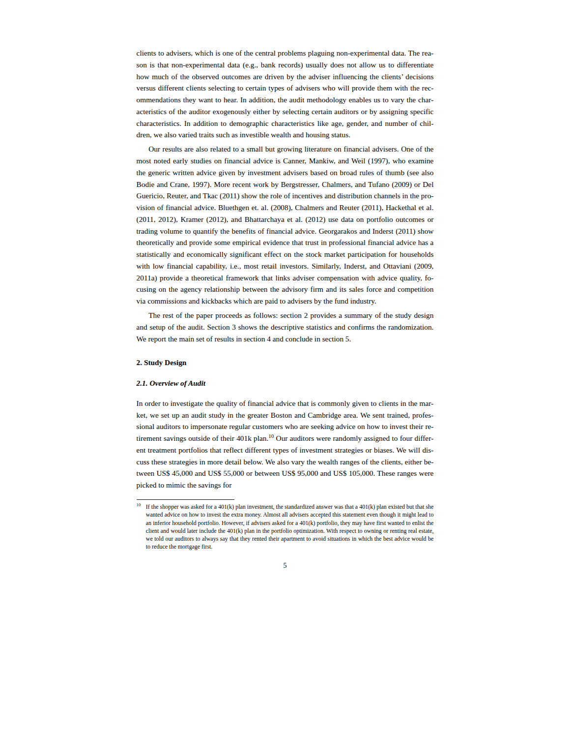clients to advisers, which is one of the central problems plaguing non-experimental data. The reason is that non-experimental data (e.g., bank records) usually does not allow us to differentiate how much of the observed outcomes are driven by the adviser influencing the clients’ decisions versus different clients selecting to certain types of advisers who will provide them with the recommendations they want to hear. In addition, the audit methodology enables us to vary the characteristics of the auditor exogenously either by selecting certain auditors or by assigning specific characteristics. In addition to demographic characteristics like age, gender, and number of children, we also varied traits such as investible wealth and housing status.
Our results are also related to a small but growing literature on financial advisers. One of the most noted early studies on financial advice is Canner, Mankiw, and Weil (1997), who examine the generic written advice given by investment advisers based on broad rules of thumb (see also Bodie and Crane, 1997). More recent work by Bergstresser, Chalmers, and Tufano (2009) or Del Guericio, Reuter, and Tkac (2011) show the role of incentives and distribution channels in the provision of financial advice. Bluethgen et. al. (2008), Chalmers and Reuter (2011), Hackethal et al. (2011, 2012), Kramer (2012), and Bhattarchaya et al. (2012) use data on portfolio outcomes or trading volume to quantify the benefits of financial advice. Georgarakos and Inderst (2011) show theoretically and provide some empirical evidence that trust in professional financial advice has a statistically and economically significant effect on the stock market participation for households with low financial capability, i.e., most retail investors. Similarly, Inderst, and Ottaviani (2009, 2011a) provide a theoretical framework that links adviser compensation with advice quality, focusing on the agency relationship between the advisory firm and its sales force and competition via commissions and kickbacks which are paid to advisers by the fund industry.
The rest of the paper proceeds as follows: section 2 provides a summary of the study design and setup of the audit. Section 3 shows the descriptive statistics and confirms the randomization. We report the main set of results in section 4 and conclude in section 5.
2. Study Design
2.1. Overview of Audit
In order to investigate the quality of financial advice that is commonly given to clients in the market, we set up an audit study in the greater Boston and Cambridge area. We sent trained, professional auditors to impersonate regular customers who are seeking advice on how to invest their retirement savings outside of their 401k plan.10 Our auditors were randomly assigned to four different treatment portfolios that reflect different types of investment strategies or biases. We will discuss these strategies in more detail below. We also vary the wealth ranges of the clients, either between US$ 45,000 and US$ 55,000 or between US$ 95,000 and US$ 105,000. These ranges were picked to mimic the savings for
10
If the shopper was asked for a 401(k) plan investment, the standardized answer was that a 401(k) plan existed but that she wanted advice on how to invest the extra money. Almost all advisers accepted this statement even though it might lead to an inferior household portfolio. However, if advisers asked for a 401(k) portfolio, they may have first wanted to enlist the client and would later include the 401(k) plan in the portfolio optimization. With respect to owning or renting real estate, we told our auditors to always say that they rented their apartment to avoid situations in which the best advice would be to reduce the mortgage first.
5